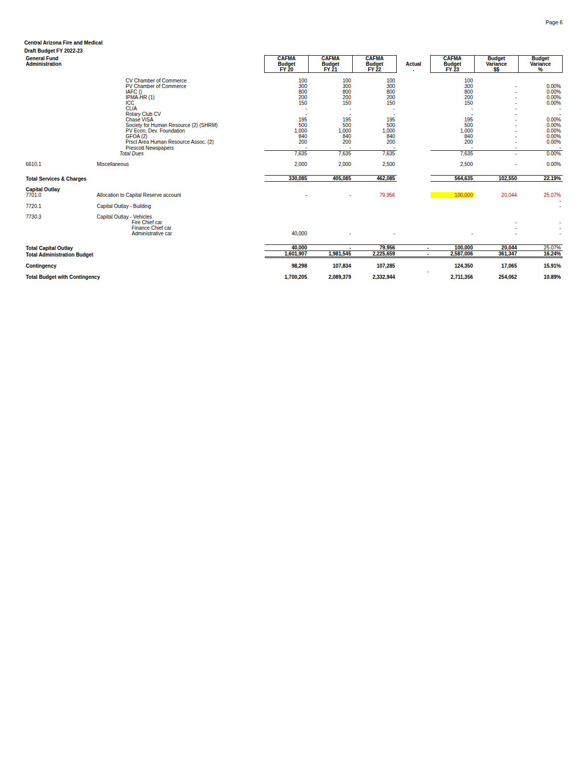Page 6
Central Arizona Fire and Medical
Draft Budget FY 2022-23
| General Fund | | CAFMA | CAFMA | CAFMA | | CAFMA | Budget | Budget |
| Administration | | Budget | Budget | Budget | Actual | Budget | Variance | Variance |
| | | FY 20 | FY 21 | FY 22 | - | FY 23 | $$ | % |
| | CV Chamber of Commerce | 100 | 100 | 100 | | 100 | | |
| | PV Chamber of Commerce | 300 | 300 | 300 | | 300 | - | 0.00% |
| | IAFC () | 800 | 800 | 800 | | 800 | - | 0.00% |
| | IPMA-HR (1) | 200 | 200 | 200 | | 200 | - | 0.00% |
| | ICC | 150 | 150 | 150 | | 150 | - | 0.00% |
| | CLIA | - | - | - | | - | - | - |
| | Rotary Club CV | - | - | - | | - | - | - |
| | Chase VISA | 195 | 195 | 195 | | 195 | - | 0.00% |
| | Society for Human Resource (2) (SHRM) | 500 | 500 | 500 | | 500 | - | 0.00% |
| | PV Econ. Dev. Foundation | 1,000 | 1,000 | 1,000 | | 1,000 | - | 0.00% |
| | GFOA (2) | 840 | 840 | 840 | | 840 | - | 0.00% |
| | Prsct Area Human Resource Assoc. (2) | 200 | 200 | 200 | | 200 | - | 0.00% |
| | Prescott Newspapers | - | - | - | | - | - | - |
| | Total Dues | 7,635 | 7,635 | 7,635 | | 7,635 | - | 0.00% |
| 6610.1 | Miscellaneous | 2,000 | 2,000 | 2,500 | | 2,500 | - | 0.00% |
| Total Services & Charges | | 330,085 | 405,085 | 462,085 | | 564,635 | 102,550 | 22.19% |
| Capital Outlay | |
| 7701.0 | Allocation to Capital Reserve account | - | - | 79,956 | | 100,000 | 20,044 | 25.07% |
| | | | | | | | | - |
| 7720.1 | Capital Outlay - Building | | | | | | | - |
| 7730.3 | Capital Outlay - Vehicles | | | | | | | |
| | Fire Chief car | | | | | | - | - |
| | Finance Chief car | | | | | | - | - |
| | Administrative car | 40,000 | - | - | | - | - | - |
| Total Capital Outlay | 40,000 | - | 79,956 | - | 100,000 | 20,044 | 25.07% |
| Total Administration Budget | 1,601,907 | 1,981,545 | 2,225,659 | - | 2,587,006 | 361,347 | 16.24% |
| Contingency | 98,298 | 107,834 | 107,285 | | 124,350 | 17,065 | 15.91% |
| | - | |
| Total Budget with Contingency | 1,700,205 | 2,089,379 | 2,332,944 | | 2,711,356 | 254,062 | 10.89% |